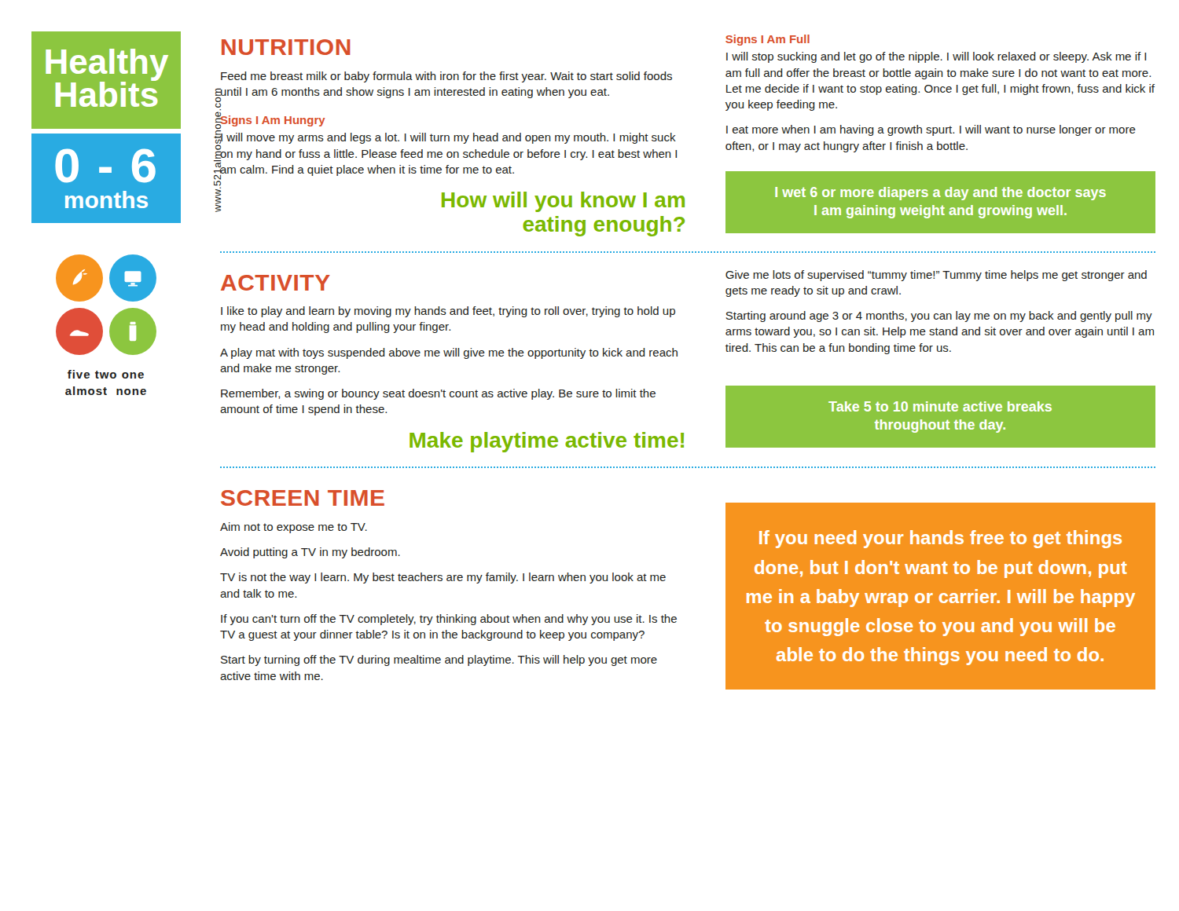Healthy
Habits
0 - 6
months
five two one
almost none
www.521almostnone.com
NUTRITION
Feed me breast milk or baby formula with iron for the first year. Wait to start solid foods until I am 6 months and show signs I am interested in eating when you eat.
Signs I Am Hungry
I will move my arms and legs a lot. I will turn my head and open my mouth. I might suck on my hand or fuss a little. Please feed me on schedule or before I cry. I eat best when I am calm. Find a quiet place when it is time for me to eat.
How will you know I am
eating enough?
Signs I Am Full
I will stop sucking and let go of the nipple. I will look relaxed or sleepy. Ask me if I am full and offer the breast or bottle again to make sure I do not want to eat more. Let me decide if I want to stop eating. Once I get full, I might frown, fuss and kick if you keep feeding me.
I eat more when I am having a growth spurt. I will want to nurse longer or more often, or I may act hungry after I finish a bottle.
I wet 6 or more diapers a day and the doctor says
I am gaining weight and growing well.
ACTIVITY
I like to play and learn by moving my hands and feet, trying to roll over, trying to hold up my head and holding and pulling your finger.
A play mat with toys suspended above me will give me the opportunity to kick and reach and make me stronger.
Remember, a swing or bouncy seat doesn't count as active play. Be sure to limit the amount of time I spend in these.
Make playtime active time!
Give me lots of supervised “tummy time!” Tummy time helps me get stronger and gets me ready to sit up and crawl.
Starting around age 3 or 4 months, you can lay me on my back and gently pull my arms toward you, so I can sit. Help me stand and sit over and over again until I am tired. This can be a fun bonding time for us.
Take 5 to 10 minute active breaks
throughout the day.
SCREEN TIME
Aim not to expose me to TV.
Avoid putting a TV in my bedroom.
TV is not the way I learn. My best teachers are my family. I learn when you look at me and talk to me.
If you can't turn off the TV completely, try thinking about when and why you use it. Is the TV a guest at your dinner table? Is it on in the background to keep you company?
Start by turning off the TV during mealtime and playtime. This will help you get more active time with me.
If you need your hands free to get things done, but I don't want to be put down, put me in a baby wrap or carrier. I will be happy to snuggle close to you and you will be able to do the things you need to do.